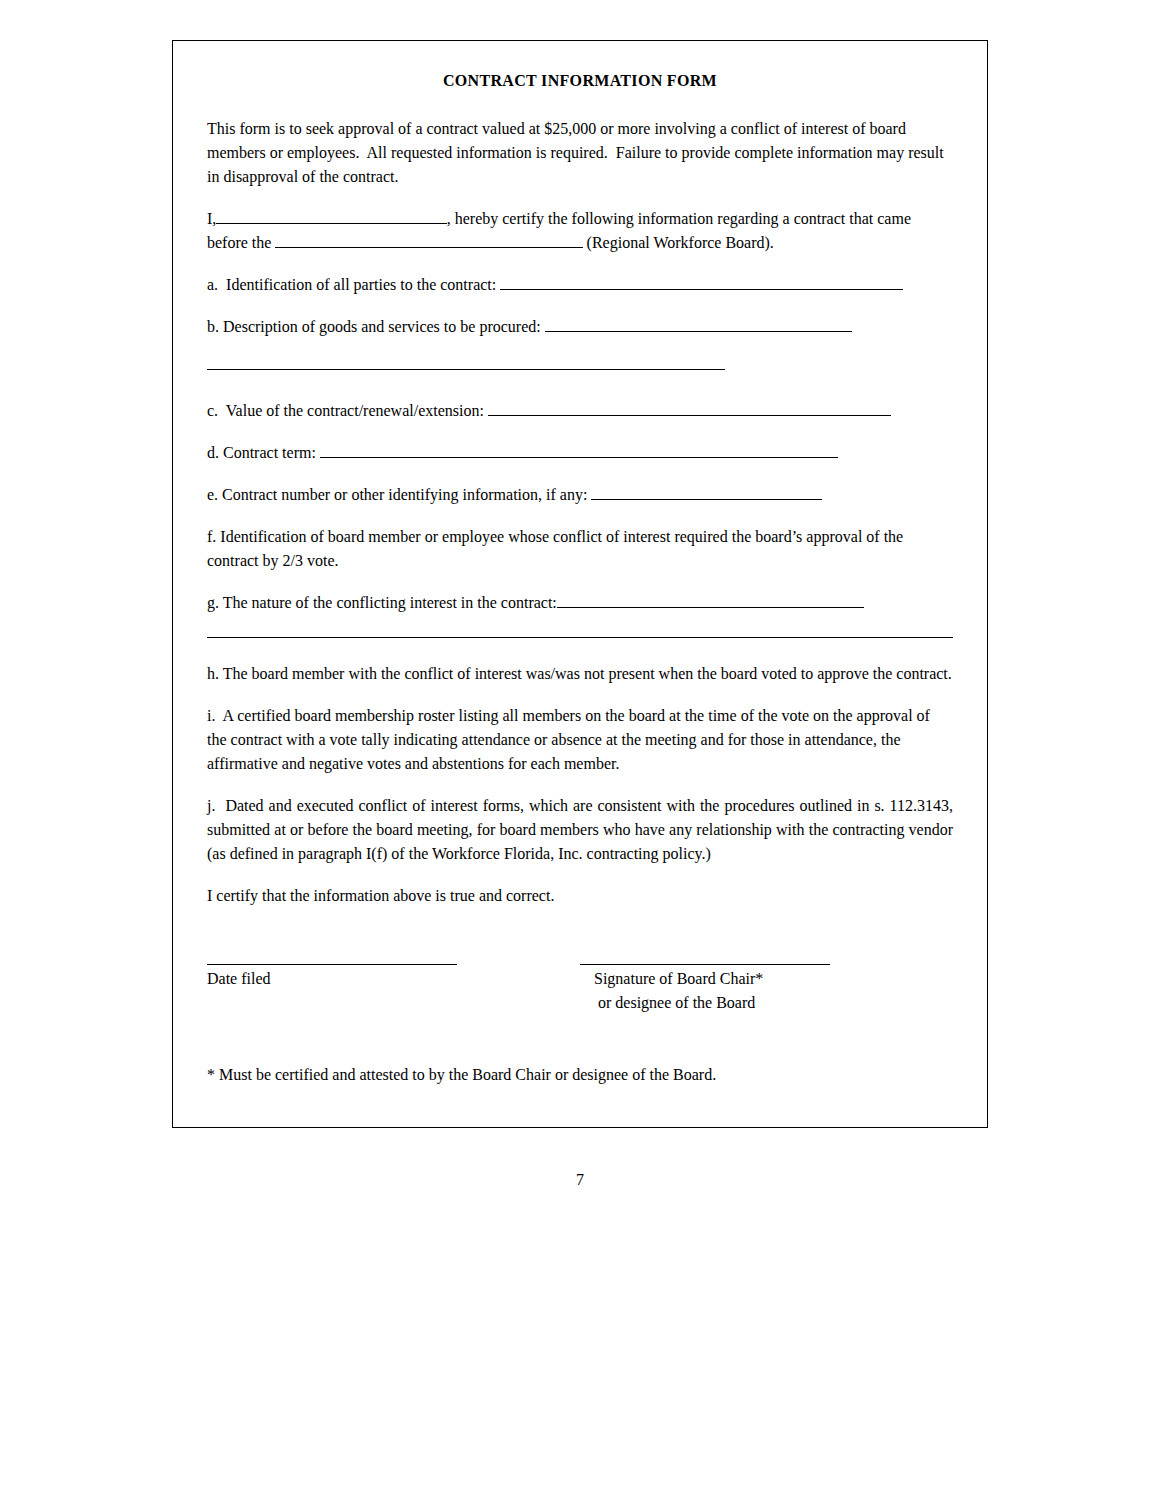CONTRACT INFORMATION FORM
This form is to seek approval of a contract valued at $25,000 or more involving a conflict of interest of board members or employees. All requested information is required. Failure to provide complete information may result in disapproval of the contract.
I, , hereby certify the following information regarding a contract that came before the (Regional Workforce Board).
a. Identification of all parties to the contract:
b. Description of goods and services to be procured:
c. Value of the contract/renewal/extension:
d. Contract term:
e. Contract number or other identifying information, if any:
f. Identification of board member or employee whose conflict of interest required the board’s approval of the contract by 2/3 vote.
g. The nature of the conflicting interest in the contract:
h. The board member with the conflict of interest was/was not present when the board voted to approve the contract.
i. A certified board membership roster listing all members on the board at the time of the vote on the approval of the contract with a vote tally indicating attendance or absence at the meeting and for those in attendance, the affirmative and negative votes and abstentions for each member.
j. Dated and executed conflict of interest forms, which are consistent with the procedures outlined in s. 112.3143, submitted at or before the board meeting, for board members who have any relationship with the contracting vendor (as defined in paragraph I(f) of the Workforce Florida, Inc. contracting policy.)
I certify that the information above is true and correct.
| Date filed | Signature of Board Chair* or designee of the Board |
* Must be certified and attested to by the Board Chair or designee of the Board.
7